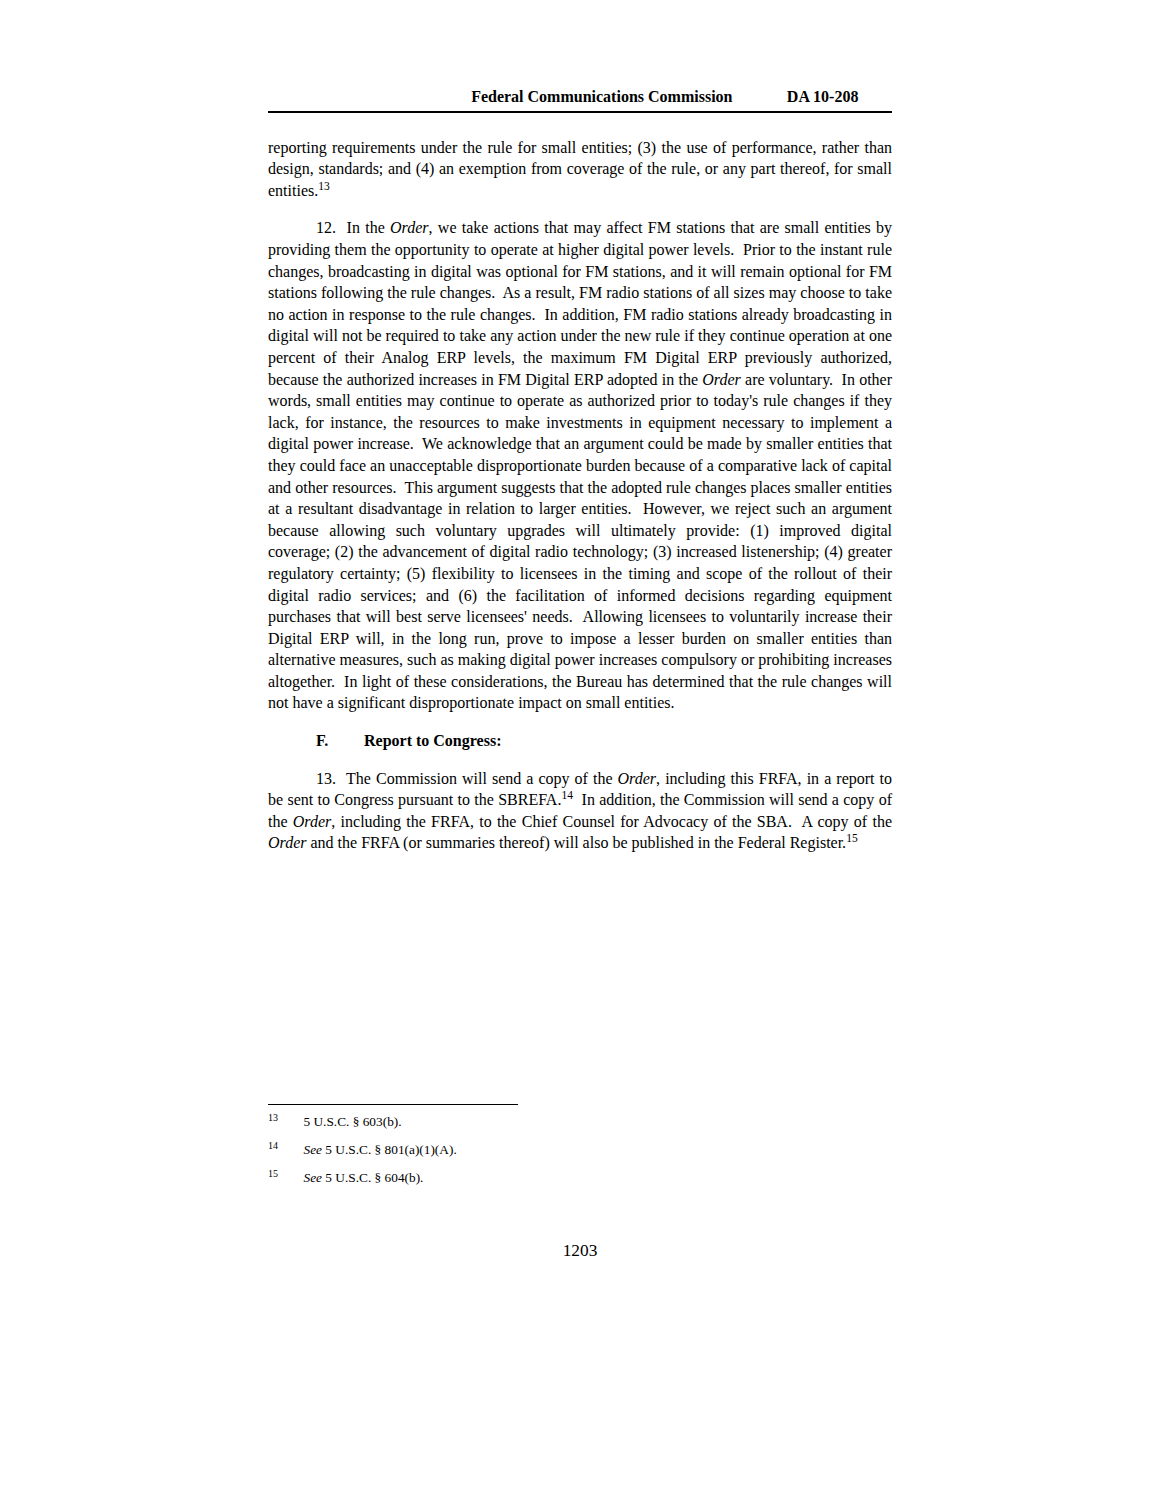Federal Communications Commission
DA 10-208
reporting requirements under the rule for small entities; (3) the use of performance, rather than design, standards; and (4) an exemption from coverage of the rule, or any part thereof, for small entities.13
12. In the Order, we take actions that may affect FM stations that are small entities by providing them the opportunity to operate at higher digital power levels. Prior to the instant rule changes, broadcasting in digital was optional for FM stations, and it will remain optional for FM stations following the rule changes. As a result, FM radio stations of all sizes may choose to take no action in response to the rule changes. In addition, FM radio stations already broadcasting in digital will not be required to take any action under the new rule if they continue operation at one percent of their Analog ERP levels, the maximum FM Digital ERP previously authorized, because the authorized increases in FM Digital ERP adopted in the Order are voluntary. In other words, small entities may continue to operate as authorized prior to today's rule changes if they lack, for instance, the resources to make investments in equipment necessary to implement a digital power increase. We acknowledge that an argument could be made by smaller entities that they could face an unacceptable disproportionate burden because of a comparative lack of capital and other resources. This argument suggests that the adopted rule changes places smaller entities at a resultant disadvantage in relation to larger entities. However, we reject such an argument because allowing such voluntary upgrades will ultimately provide: (1) improved digital coverage; (2) the advancement of digital radio technology; (3) increased listenership; (4) greater regulatory certainty; (5) flexibility to licensees in the timing and scope of the rollout of their digital radio services; and (6) the facilitation of informed decisions regarding equipment purchases that will best serve licensees' needs. Allowing licensees to voluntarily increase their Digital ERP will, in the long run, prove to impose a lesser burden on smaller entities than alternative measures, such as making digital power increases compulsory or prohibiting increases altogether. In light of these considerations, the Bureau has determined that the rule changes will not have a significant disproportionate impact on small entities.
F. Report to Congress:
13. The Commission will send a copy of the Order, including this FRFA, in a report to be sent to Congress pursuant to the SBREFA.14 In addition, the Commission will send a copy of the Order, including the FRFA, to the Chief Counsel for Advocacy of the SBA. A copy of the Order and the FRFA (or summaries thereof) will also be published in the Federal Register.15
13 5 U.S.C. § 603(b).
14 See 5 U.S.C. § 801(a)(1)(A).
15 See 5 U.S.C. § 604(b).
1203